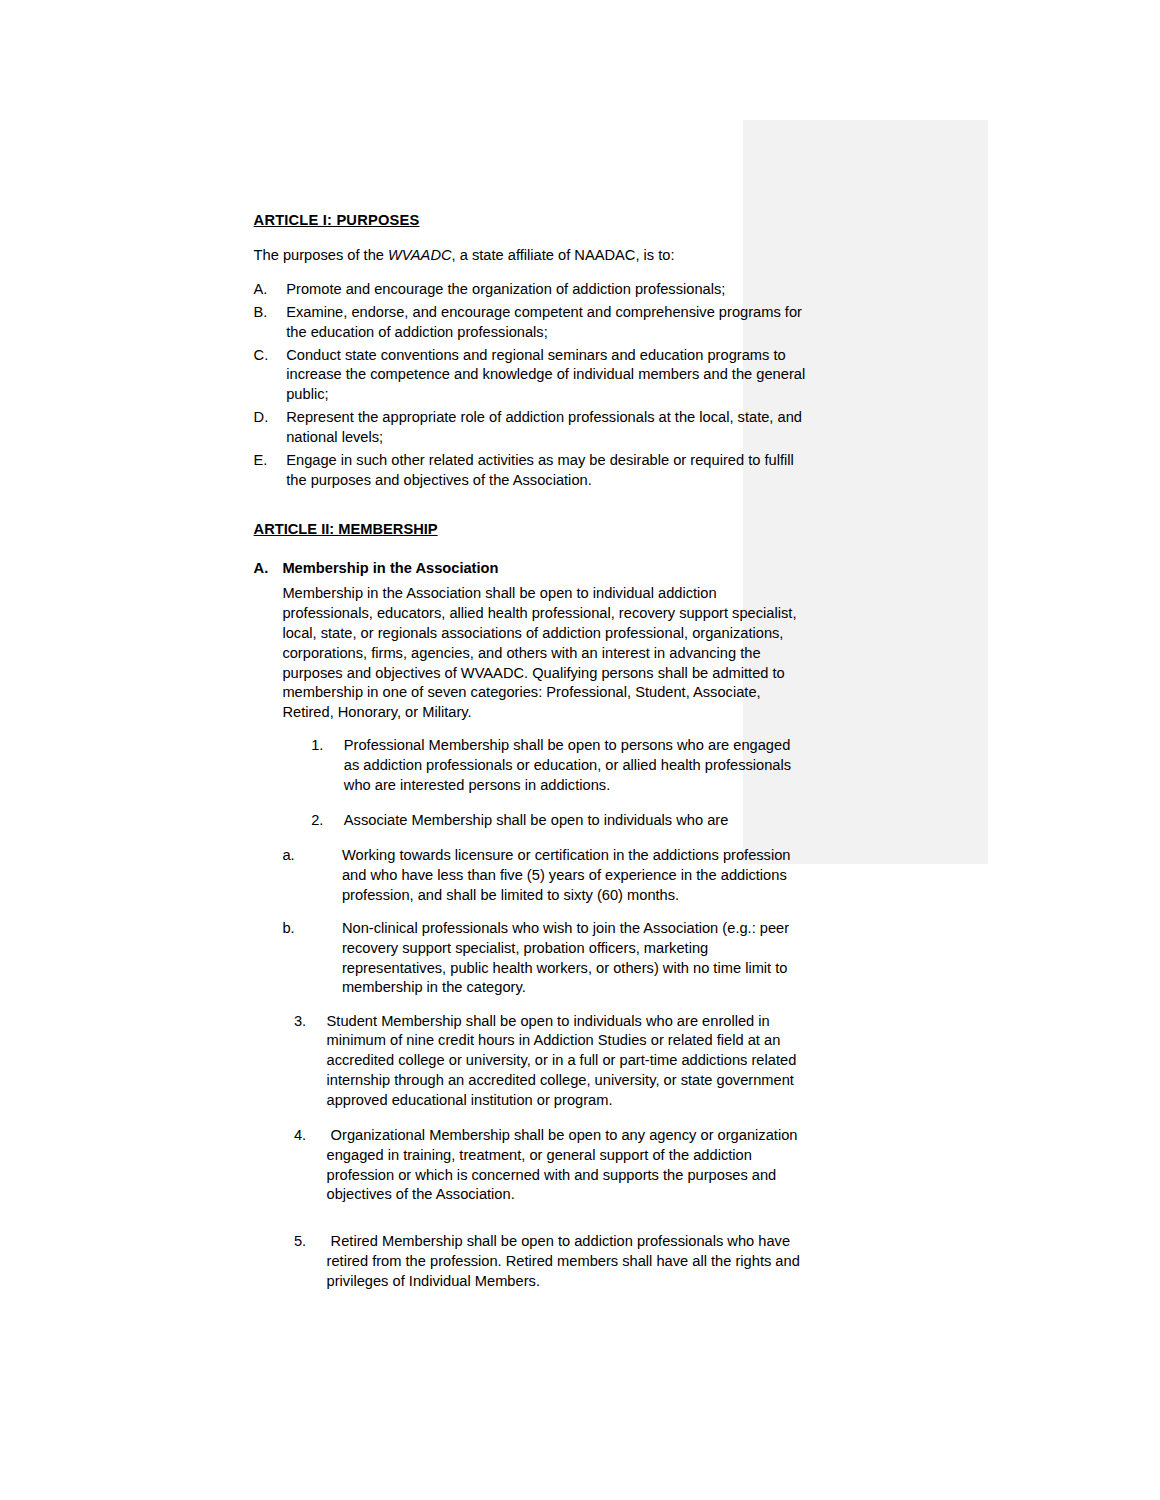ARTICLE I: PURPOSES
The purposes of the WVAADC, a state affiliate of NAADAC, is to:
A. Promote and encourage the organization of addiction professionals;
B. Examine, endorse, and encourage competent and comprehensive programs for the education of addiction professionals;
C. Conduct state conventions and regional seminars and education programs to increase the competence and knowledge of individual members and the general public;
D. Represent the appropriate role of addiction professionals at the local, state, and national levels;
E. Engage in such other related activities as may be desirable or required to fulfill the purposes and objectives of the Association.
ARTICLE II: MEMBERSHIP
A. Membership in the Association
Membership in the Association shall be open to individual addiction professionals, educators, allied health professional, recovery support specialist, local, state, or regionals associations of addiction professional, organizations, corporations, firms, agencies, and others with an interest in advancing the purposes and objectives of WVAADC. Qualifying persons shall be admitted to membership in one of seven categories: Professional, Student, Associate, Retired, Honorary, or Military.
1. Professional Membership shall be open to persons who are engaged as addiction professionals or education, or allied health professionals who are interested persons in addictions.
2. Associate Membership shall be open to individuals who are
a. Working towards licensure or certification in the addictions profession and who have less than five (5) years of experience in the addictions profession, and shall be limited to sixty (60) months.
b. Non-clinical professionals who wish to join the Association (e.g.: peer recovery support specialist, probation officers, marketing representatives, public health workers, or others) with no time limit to membership in the category.
3. Student Membership shall be open to individuals who are enrolled in minimum of nine credit hours in Addiction Studies or related field at an accredited college or university, or in a full or part-time addictions related internship through an accredited college, university, or state government approved educational institution or program.
4. Organizational Membership shall be open to any agency or organization engaged in training, treatment, or general support of the addiction profession or which is concerned with and supports the purposes and objectives of the Association.
5. Retired Membership shall be open to addiction professionals who have retired from the profession. Retired members shall have all the rights and privileges of Individual Members.